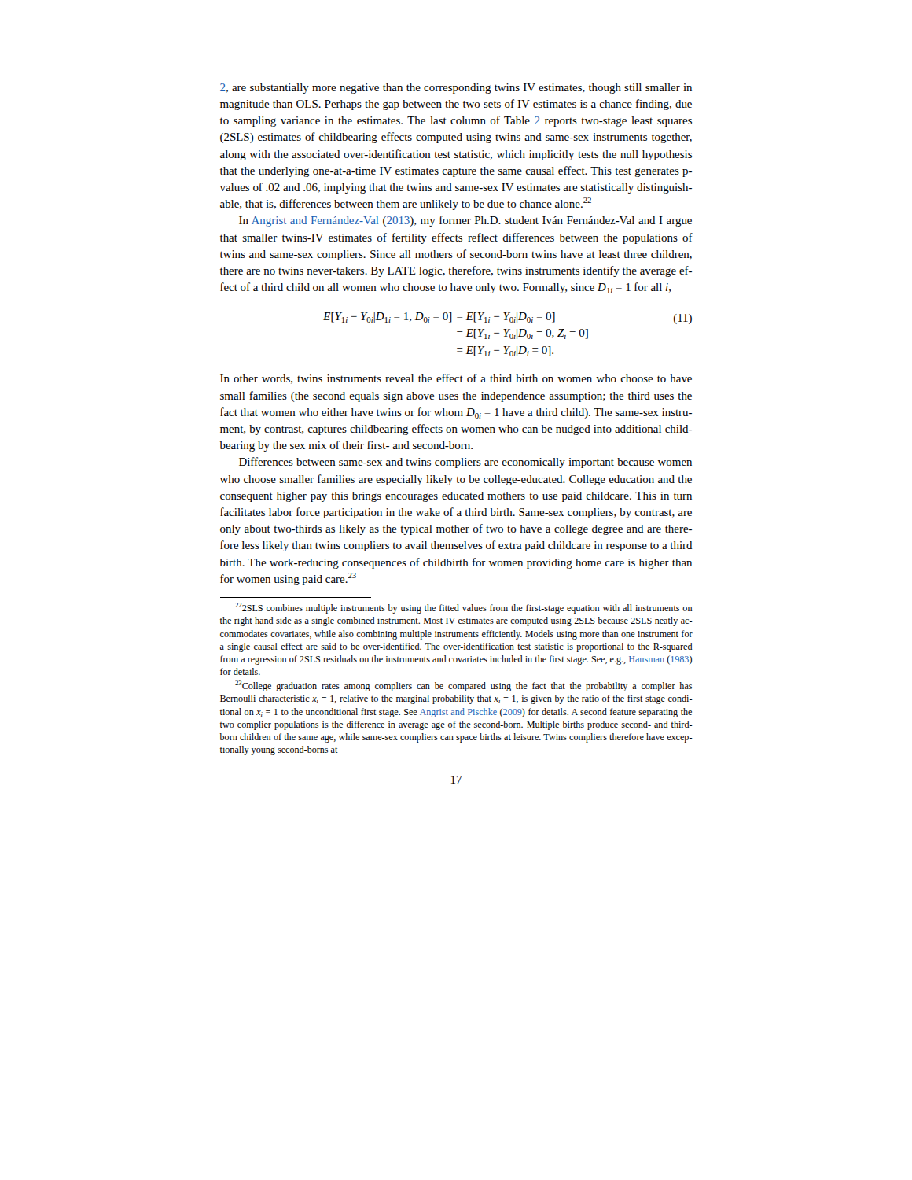2, are substantially more negative than the corresponding twins IV estimates, though still smaller in magnitude than OLS. Perhaps the gap between the two sets of IV estimates is a chance finding, due to sampling variance in the estimates. The last column of Table 2 reports two-stage least squares (2SLS) estimates of childbearing effects computed using twins and same-sex instruments together, along with the associated over-identification test statistic, which implicitly tests the null hypothesis that the underlying one-at-a-time IV estimates capture the same causal effect. This test generates p-values of .02 and .06, implying that the twins and same-sex IV estimates are statistically distinguishable, that is, differences between them are unlikely to be due to chance alone.22
In Angrist and Fernández-Val (2013), my former Ph.D. student Iván Fernández-Val and I argue that smaller twins-IV estimates of fertility effects reflect differences between the populations of twins and same-sex compliers. Since all mothers of second-born twins have at least three children, there are no twins never-takers. By LATE logic, therefore, twins instruments identify the average effect of a third child on all women who choose to have only two. Formally, since D1i = 1 for all i,
(11)
E[Y1i − Y0i|D1i = 1, D0i = 0]
= E[Y1i − Y0i|D0i = 0]
= E[Y1i − Y0i|D0i = 0, Zi = 0]
= E[Y1i − Y0i|Di = 0].
In other words, twins instruments reveal the effect of a third birth on women who choose to have small families (the second equals sign above uses the independence assumption; the third uses the fact that women who either have twins or for whom D0i = 1 have a third child). The same-sex instrument, by contrast, captures childbearing effects on women who can be nudged into additional childbearing by the sex mix of their first- and second-born.
Differences between same-sex and twins compliers are economically important because women who choose smaller families are especially likely to be college-educated. College education and the consequent higher pay this brings encourages educated mothers to use paid childcare. This in turn facilitates labor force participation in the wake of a third birth. Same-sex compliers, by contrast, are only about two-thirds as likely as the typical mother of two to have a college degree and are therefore less likely than twins compliers to avail themselves of extra paid childcare in response to a third birth. The work-reducing consequences of childbirth for women providing home care is higher than for women using paid care.23
222SLS combines multiple instruments by using the fitted values from the first-stage equation with all instruments on the right hand side as a single combined instrument. Most IV estimates are computed using 2SLS because 2SLS neatly accommodates covariates, while also combining multiple instruments efficiently. Models using more than one instrument for a single causal effect are said to be over-identified. The over-identification test statistic is proportional to the R-squared from a regression of 2SLS residuals on the instruments and covariates included in the first stage. See, e.g., Hausman (1983) for details.
23College graduation rates among compliers can be compared using the fact that the probability a complier has Bernoulli characteristic xi = 1, relative to the marginal probability that xi = 1, is given by the ratio of the first stage conditional on xi = 1 to the unconditional first stage. See Angrist and Pischke (2009) for details. A second feature separating the two complier populations is the difference in average age of the second-born. Multiple births produce second- and third-born children of the same age, while same-sex compliers can space births at leisure. Twins compliers therefore have exceptionally young second-borns at
17